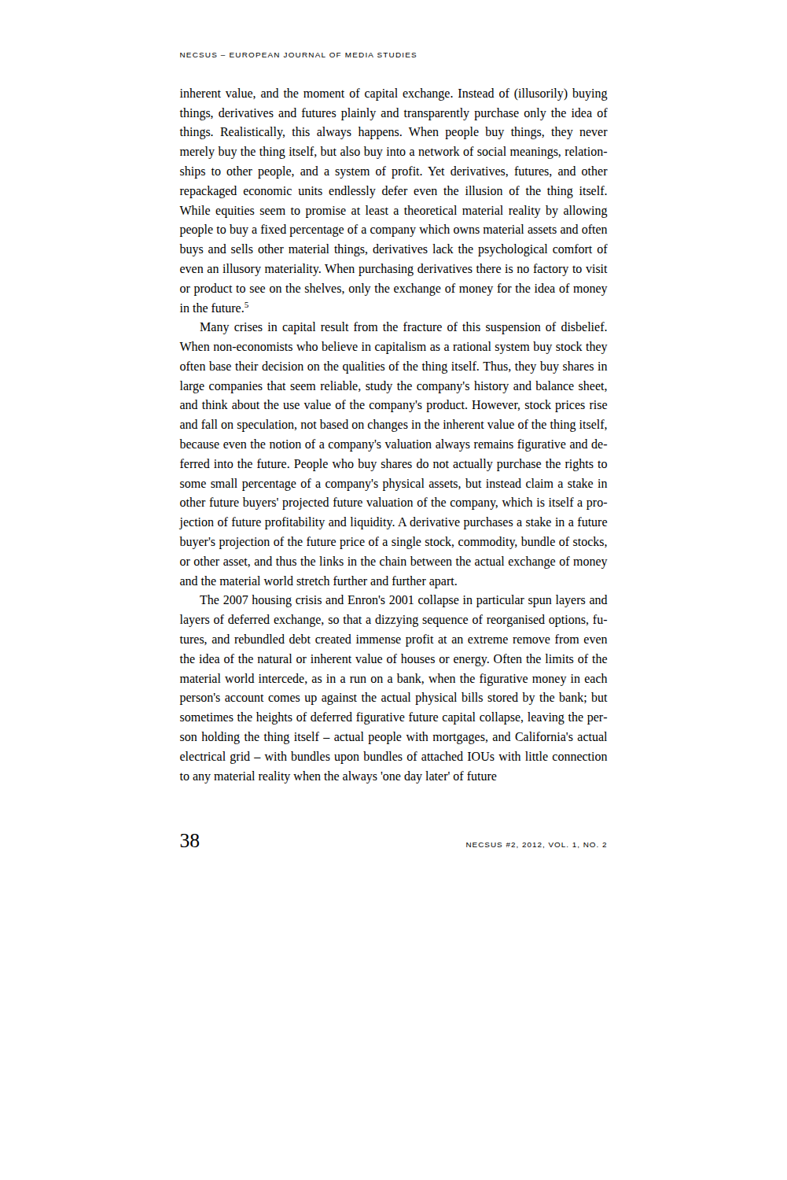NECSUS – European Journal of Media Studies
inherent value, and the moment of capital exchange. Instead of (illusorily) buying things, derivatives and futures plainly and transparently purchase only the idea of things. Realistically, this always happens. When people buy things, they never merely buy the thing itself, but also buy into a network of social meanings, relationships to other people, and a system of profit. Yet derivatives, futures, and other repackaged economic units endlessly defer even the illusion of the thing itself. While equities seem to promise at least a theoretical material reality by allowing people to buy a fixed percentage of a company which owns material assets and often buys and sells other material things, derivatives lack the psychological comfort of even an illusory materiality. When purchasing derivatives there is no factory to visit or product to see on the shelves, only the exchange of money for the idea of money in the future.5
Many crises in capital result from the fracture of this suspension of disbelief. When non-economists who believe in capitalism as a rational system buy stock they often base their decision on the qualities of the thing itself. Thus, they buy shares in large companies that seem reliable, study the company's history and balance sheet, and think about the use value of the company's product. However, stock prices rise and fall on speculation, not based on changes in the inherent value of the thing itself, because even the notion of a company's valuation always remains figurative and deferred into the future. People who buy shares do not actually purchase the rights to some small percentage of a company's physical assets, but instead claim a stake in other future buyers' projected future valuation of the company, which is itself a projection of future profitability and liquidity. A derivative purchases a stake in a future buyer's projection of the future price of a single stock, commodity, bundle of stocks, or other asset, and thus the links in the chain between the actual exchange of money and the material world stretch further and further apart.
The 2007 housing crisis and Enron's 2001 collapse in particular spun layers and layers of deferred exchange, so that a dizzying sequence of reorganised options, futures, and rebundled debt created immense profit at an extreme remove from even the idea of the natural or inherent value of houses or energy. Often the limits of the material world intercede, as in a run on a bank, when the figurative money in each person's account comes up against the actual physical bills stored by the bank; but sometimes the heights of deferred figurative future capital collapse, leaving the person holding the thing itself – actual people with mortgages, and California's actual electrical grid – with bundles upon bundles of attached IOUs with little connection to any material reality when the always 'one day later' of future
38
NECSUS #2, 2012, Vol. 1, No. 2